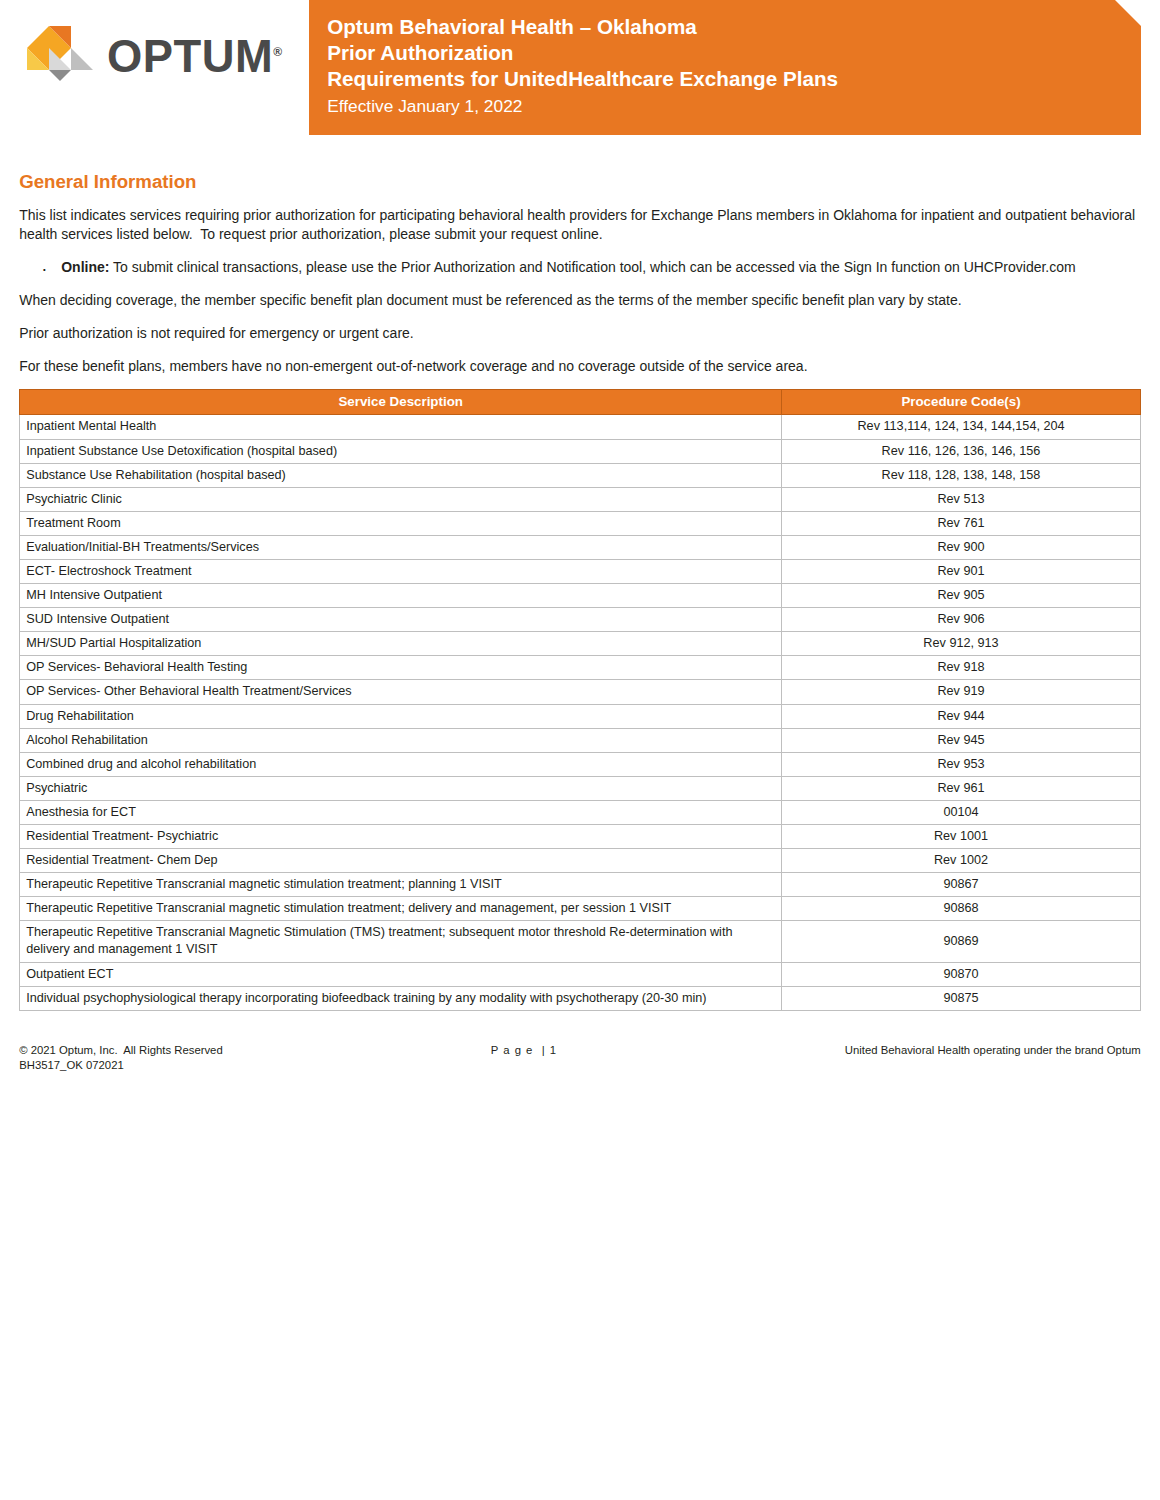OPTUM®
Optum Behavioral Health – Oklahoma
Prior Authorization
Requirements for UnitedHealthcare Exchange Plans
Effective January 1, 2022
General Information
This list indicates services requiring prior authorization for participating behavioral health providers for Exchange Plans members in Oklahoma for inpatient and outpatient behavioral health services listed below. To request prior authorization, please submit your request online.
Online: To submit clinical transactions, please use the Prior Authorization and Notification tool, which can be accessed via the Sign In function on UHCProvider.com
When deciding coverage, the member specific benefit plan document must be referenced as the terms of the member specific benefit plan vary by state.
Prior authorization is not required for emergency or urgent care.
For these benefit plans, members have no non-emergent out-of-network coverage and no coverage outside of the service area.
| Service Description | Procedure Code(s) |
| --- | --- |
| Inpatient Mental Health | Rev 113,114, 124, 134, 144,154, 204 |
| Inpatient Substance Use Detoxification (hospital based) | Rev 116, 126, 136, 146, 156 |
| Substance Use Rehabilitation (hospital based) | Rev 118, 128, 138, 148, 158 |
| Psychiatric Clinic | Rev 513 |
| Treatment Room | Rev 761 |
| Evaluation/Initial-BH Treatments/Services | Rev 900 |
| ECT- Electroshock Treatment | Rev 901 |
| MH Intensive Outpatient | Rev 905 |
| SUD Intensive Outpatient | Rev 906 |
| MH/SUD Partial Hospitalization | Rev 912, 913 |
| OP Services- Behavioral Health Testing | Rev 918 |
| OP Services- Other Behavioral Health Treatment/Services | Rev 919 |
| Drug Rehabilitation | Rev 944 |
| Alcohol Rehabilitation | Rev 945 |
| Combined drug and alcohol rehabilitation | Rev 953 |
| Psychiatric | Rev 961 |
| Anesthesia for ECT | 00104 |
| Residential Treatment- Psychiatric | Rev 1001 |
| Residential Treatment- Chem Dep | Rev 1002 |
| Therapeutic Repetitive Transcranial magnetic stimulation treatment; planning 1 VISIT | 90867 |
| Therapeutic Repetitive Transcranial magnetic stimulation treatment; delivery and management, per session 1 VISIT | 90868 |
| Therapeutic Repetitive Transcranial Magnetic Stimulation (TMS) treatment; subsequent motor threshold Re-determination with delivery and management 1 VISIT | 90869 |
| Outpatient ECT | 90870 |
| Individual psychophysiological therapy incorporating biofeedback training by any modality with psychotherapy (20-30 min) | 90875 |
© 2021 Optum, Inc. All Rights Reserved
BH3517_OK 072021
P a g e | 1
United Behavioral Health operating under the brand Optum